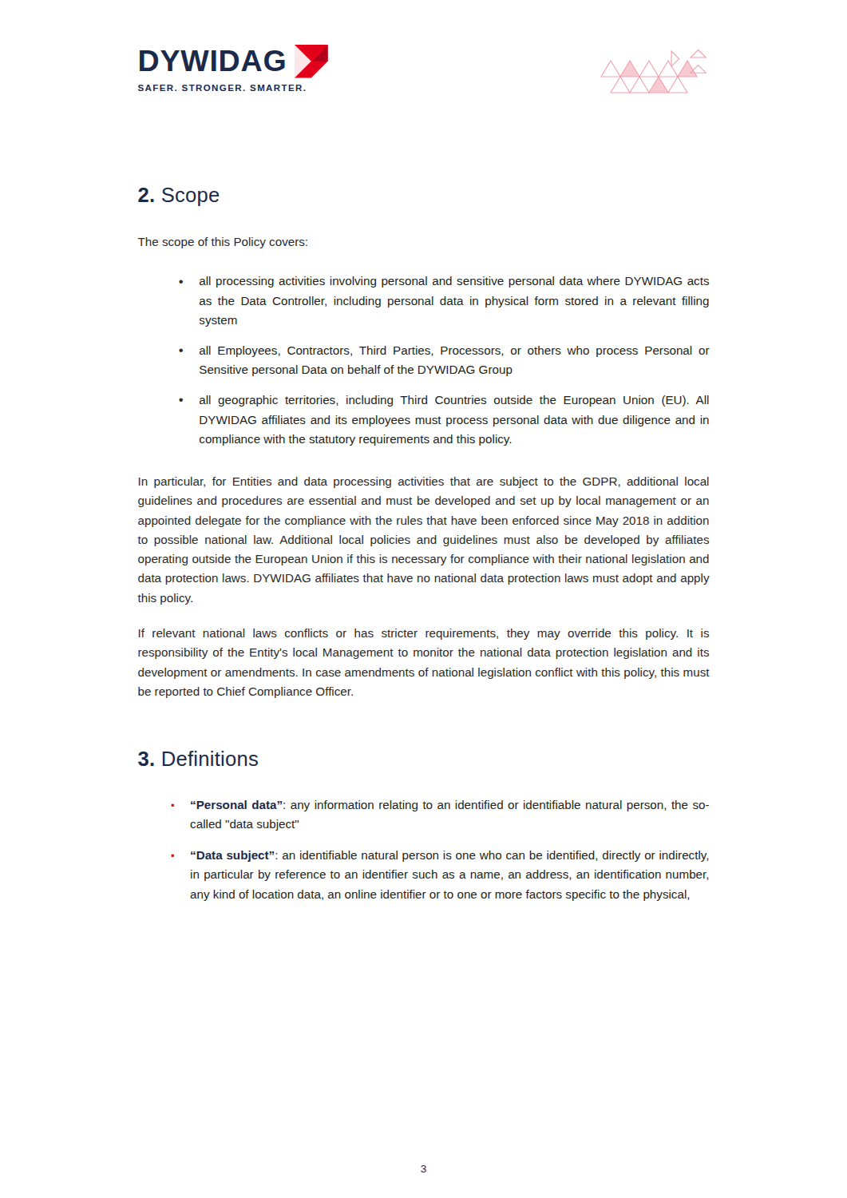DYWIDAG
Safer. Stronger. Smarter.
2. Scope
The scope of this Policy covers:
all processing activities involving personal and sensitive personal data where DYWIDAG acts as the Data Controller, including personal data in physical form stored in a relevant filling system
all Employees, Contractors, Third Parties, Processors, or others who process Personal or Sensitive personal Data on behalf of the DYWIDAG Group
all geographic territories, including Third Countries outside the European Union (EU). All DYWIDAG affiliates and its employees must process personal data with due diligence and in compliance with the statutory requirements and this policy.
In particular, for Entities and data processing activities that are subject to the GDPR, additional local guidelines and procedures are essential and must be developed and set up by local management or an appointed delegate for the compliance with the rules that have been enforced since May 2018 in addition to possible national law. Additional local policies and guidelines must also be developed by affiliates operating outside the European Union if this is necessary for compliance with their national legislation and data protection laws. DYWIDAG affiliates that have no national data protection laws must adopt and apply this policy.
If relevant national laws conflicts or has stricter requirements, they may override this policy. It is responsibility of the Entity's local Management to monitor the national data protection legislation and its development or amendments. In case amendments of national legislation conflict with this policy, this must be reported to Chief Compliance Officer.
3. Definitions
“Personal data”: any information relating to an identified or identifiable natural person, the so-called "data subject"
“Data subject”: an identifiable natural person is one who can be identified, directly or indirectly, in particular by reference to an identifier such as a name, an address, an identification number, any kind of location data, an online identifier or to one or more factors specific to the physical,
3